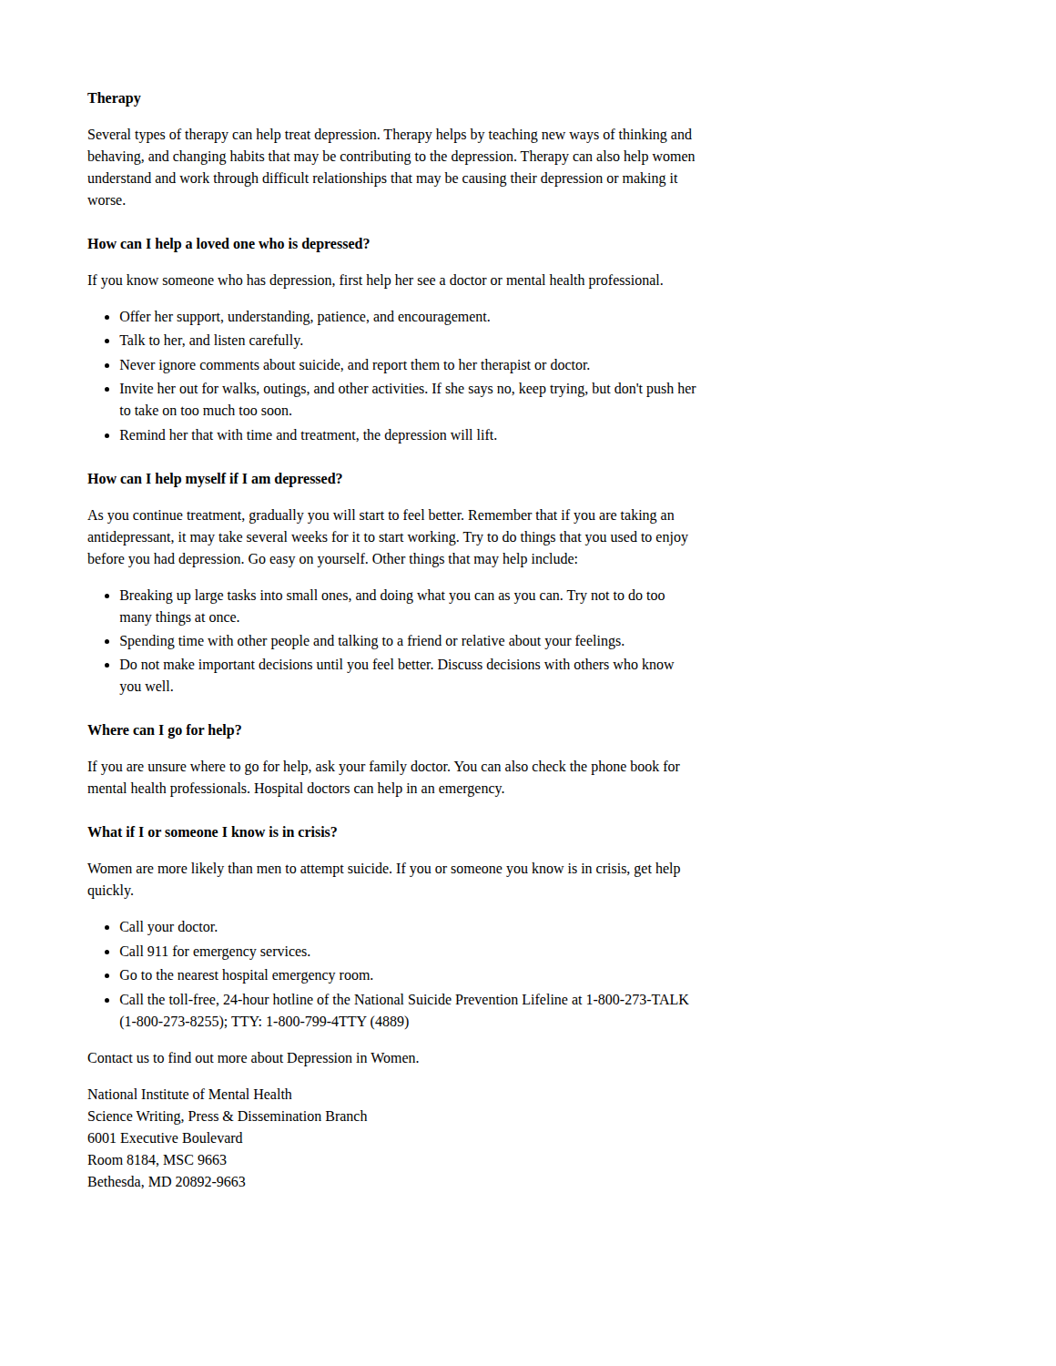Therapy
Several types of therapy can help treat depression. Therapy helps by teaching new ways of thinking and behaving, and changing habits that may be contributing to the depression. Therapy can also help women understand and work through difficult relationships that may be causing their depression or making it worse.
How can I help a loved one who is depressed?
If you know someone who has depression, first help her see a doctor or mental health professional.
Offer her support, understanding, patience, and encouragement.
Talk to her, and listen carefully.
Never ignore comments about suicide, and report them to her therapist or doctor.
Invite her out for walks, outings, and other activities. If she says no, keep trying, but don't push her to take on too much too soon.
Remind her that with time and treatment, the depression will lift.
How can I help myself if I am depressed?
As you continue treatment, gradually you will start to feel better. Remember that if you are taking an antidepressant, it may take several weeks for it to start working. Try to do things that you used to enjoy before you had depression. Go easy on yourself. Other things that may help include:
Breaking up large tasks into small ones, and doing what you can as you can. Try not to do too many things at once.
Spending time with other people and talking to a friend or relative about your feelings.
Do not make important decisions until you feel better. Discuss decisions with others who know you well.
Where can I go for help?
If you are unsure where to go for help, ask your family doctor. You can also check the phone book for mental health professionals. Hospital doctors can help in an emergency.
What if I or someone I know is in crisis?
Women are more likely than men to attempt suicide. If you or someone you know is in crisis, get help quickly.
Call your doctor.
Call 911 for emergency services.
Go to the nearest hospital emergency room.
Call the toll-free, 24-hour hotline of the National Suicide Prevention Lifeline at 1-800-273-TALK (1-800-273-8255); TTY: 1-800-799-4TTY (4889)
Contact us to find out more about Depression in Women.
National Institute of Mental Health
Science Writing, Press & Dissemination Branch
6001 Executive Boulevard
Room 8184, MSC 9663
Bethesda, MD 20892-9663